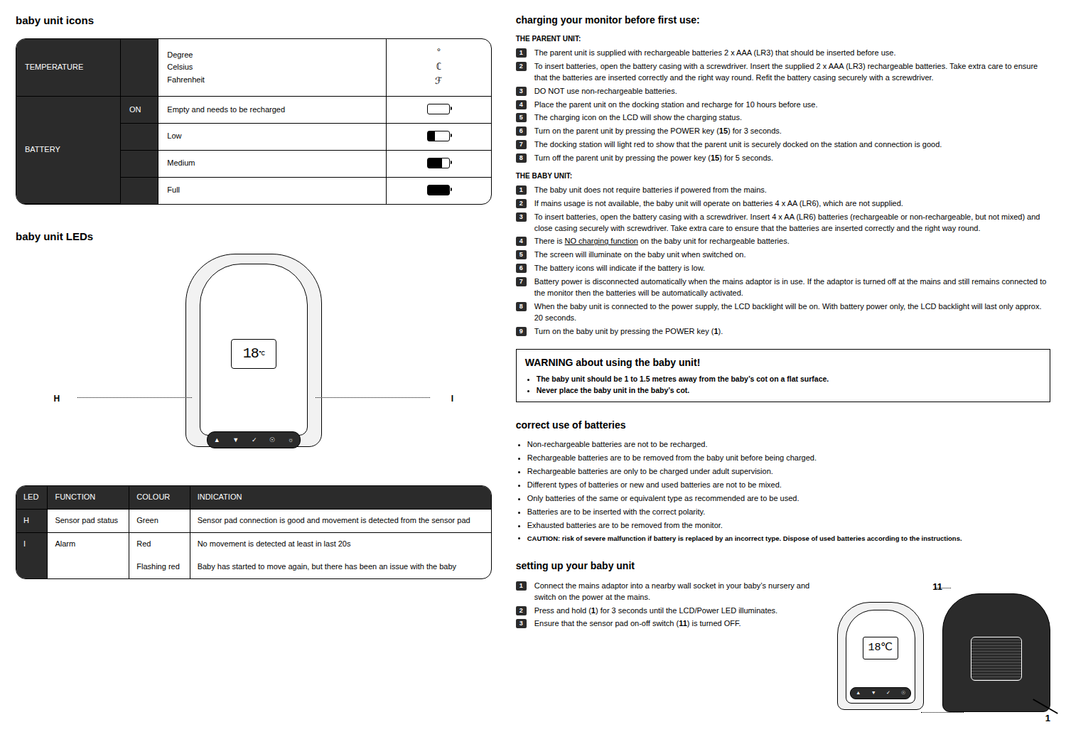baby unit icons
| TEMPERATURE | | Degree Celsius Fahrenheit | ° ℂ ℱ |
| BATTERY | ON | Empty and needs to be recharged | |
| | Low | |
| | Medium | |
| | Full | |
baby unit LEDs
18℃
▲▼✓☉☼
H
I
| LED | FUNCTION | COLOUR | INDICATION |
| --- | --- | --- | --- |
| H | Sensor pad status | Green | Sensor pad connection is good and movement is detected from the sensor pad |
| I | Alarm | Red Flashing red | No movement is detected at least in last 20s Baby has started to move again, but there has been an issue with the baby |
charging your monitor before first use:
THE PARENT UNIT:
The parent unit is supplied with rechargeable batteries 2 x AAA (LR3) that should be inserted before use.
To insert batteries, open the battery casing with a screwdriver. Insert the supplied 2 x AAA (LR3) rechargeable batteries. Take extra care to ensure that the batteries are inserted correctly and the right way round. Refit the battery casing securely with a screwdriver.
DO NOT use non-rechargeable batteries.
Place the parent unit on the docking station and recharge for 10 hours before use.
The charging icon on the LCD will show the charging status.
Turn on the parent unit by pressing the POWER key (15) for 3 seconds.
The docking station will light red to show that the parent unit is securely docked on the station and connection is good.
Turn off the parent unit by pressing the power key (15) for 5 seconds.
THE BABY UNIT:
The baby unit does not require batteries if powered from the mains.
If mains usage is not available, the baby unit will operate on batteries 4 x AA (LR6), which are not supplied.
To insert batteries, open the battery casing with a screwdriver. Insert 4 x AA (LR6) batteries (rechargeable or non-rechargeable, but not mixed) and close casing securely with screwdriver. Take extra care to ensure that the batteries are inserted correctly and the right way round.
There is NO charging function on the baby unit for rechargeable batteries.
The screen will illuminate on the baby unit when switched on.
The battery icons will indicate if the battery is low.
Battery power is disconnected automatically when the mains adaptor is in use. If the adaptor is turned off at the mains and still remains connected to the monitor then the batteries will be automatically activated.
When the baby unit is connected to the power supply, the LCD backlight will be on. With battery power only, the LCD backlight will last only approx. 20 seconds.
Turn on the baby unit by pressing the POWER key (1).
WARNING about using the baby unit!
The baby unit should be 1 to 1.5 metres away from the baby’s cot on a flat surface.
Never place the baby unit in the baby’s cot.
correct use of batteries
Non-rechargeable batteries are not to be recharged.
Rechargeable batteries are to be removed from the baby unit before being charged.
Rechargeable batteries are only to be charged under adult supervision.
Different types of batteries or new and used batteries are not to be mixed.
Only batteries of the same or equivalent type as recommended are to be used.
Batteries are to be inserted with the correct polarity.
Exhausted batteries are to be removed from the monitor.
CAUTION: risk of severe malfunction if battery is replaced by an incorrect type. Dispose of used batteries according to the instructions.
setting up your baby unit
Connect the mains adaptor into a nearby wall socket in your baby’s nursery and switch on the power at the mains.
Press and hold (1) for 3 seconds until the LCD/Power LED illuminates.
Ensure that the sensor pad on-off switch (11) is turned OFF.
18℃
▲▼✓☉
11
1